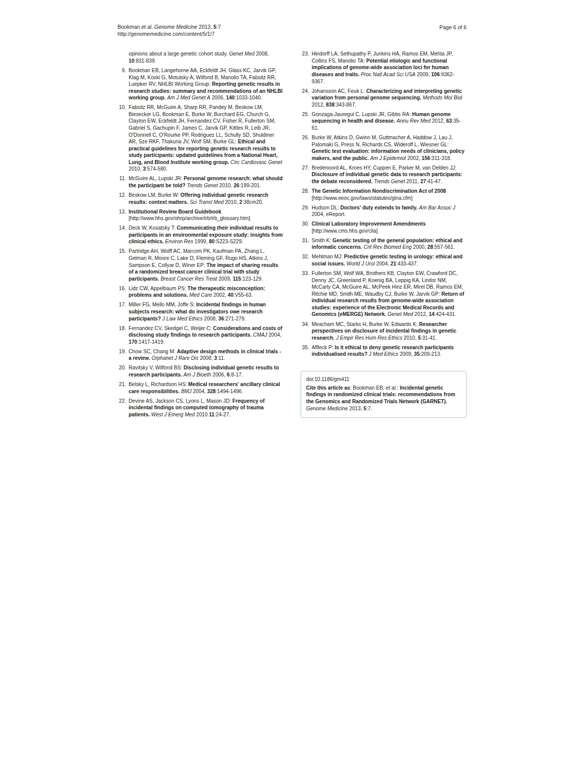Bookman et al. Genome Medicine 2013, 5:7
http://genomemedicine.com/content/5/1/7
Page 6 of 6
opinions about a large genetic cohort study. Genet Med 2008, 10:831-839.
9. Bookman EB, Langehorne AA, Eckfeldt JH, Glass KC, Jarvik GP, Klag M, Koski G, Motulsky A, Wilfond B, Manolio TA, Fabsitz RR, Luepker RV, NHLBI Working Group: Reporting genetic results in research studies: summary and recommendations of an NHLBI working group. Am J Med Genet A 2006, 140:1033-1040.
10. Fabsitz RR, McGuire A, Sharp RR, Pandey M, Beskow LM, Biesecker LG, Bookman E, Burke W, Burchard EG, Church G, Clayton EW, Eckfeldt JH, Fernandez CV, Fisher R, Fullerton SM, Gabriel S, Gachupin F, James C, Jarvik GP, Kittles R, Leib JR, O'Donnell C, O'Rourke PP, Rodriguez LL, Schully SD, Shuldiner AR, Sze RKF, Thakuria JV, Wolf SM, Burke GL: Ethical and practical guidelines for reporting genetic research results to study participants: updated guidelines from a National Heart, Lung, and Blood Institute working group. Circ Cardiovasc Genet 2010, 3:574-580.
11. McGuire AL, Lupski JR: Personal genome research: what should the participant be told? Trends Genet 2010, 26:199-201.
12. Beskow LM, Burke W: Offering individual genetic research results: context matters. Sci Transl Med 2010, 2:38cm20.
13. Institutional Review Board Guidebook
[http://www.hhs.gov/ohrp/archive/irb/irb_glossary.htm]
14. Deck W, Kosatsky T: Communicating their individual results to participants in an environmental exposure study: insights from clinical ethics. Environ Res 1999, 80:S223-S229.
15. Partridge AH, Wolff AC, Marcom PK, Kaufman PA, Zhang L, Gelman R, Moore C, Lake D, Fleming GF, Rugo HS, Atkins J, Sampson E, Collyar D, Winer EP: The impact of sharing results of a randomized breast cancer clinical trial with study participants. Breast Cancer Res Treat 2009, 115:123-129.
16. Lidz CW, Appelbaum PS: The therapeutic misconception: problems and solutions. Med Care 2002, 40:V55-63.
17. Miller FG, Mello MM, Joffe S: Incidental findings in human subjects research: what do investigators owe research participants? J Law Med Ethics 2008, 36:271-279.
18. Fernandez CV, Skedgel C, Weijer C: Considerations and costs of disclosing study findings to research participants. CMAJ 2004, 170:1417-1419.
19. Chow SC, Chang M: Adaptive design methods in clinical trials - a review. Orphanet J Rare Dis 2008, 3:11.
20. Ravitsky V, Wilfond BS: Disclosing individual genetic results to research participants. Am J Bioeth 2006, 6:8-17.
21. Belsky L, Richardson HS: Medical researchers' ancillary clinical care responsibilities. BMJ 2004, 328:1494-1496.
22. Devine AS, Jackson CS, Lyons L, Mason JD: Frequency of incidental findings on computed tomography of trauma patients. West J Emerg Med 2010 11:24-27.
23. Hindorff LA, Sethupathy P, Junkins HA, Ramos EM, Mehta JP, Collins FS, Manolio TA: Potential etiologic and functional implications of genome-wide association loci for human diseases and traits. Proc Natl Acad Sci USA 2009, 106:9362-9367.
24. Johansson AC, Feuk L: Characterizing and interpreting genetic variation from personal genome sequencing. Methods Mol Biol 2012, 838:343-867.
25. Gonzaga-Jauregui C, Lupski JR, Gibbs RA: Human genome sequencing in health and disease. Annu Rev Med 2012, 63:35-61.
26. Burke W, Atkins D, Gwinn M, Guttmacher A, Haddow J, Lau J, Palomaki G, Press N, Richards CS, Wideroff L, Wiesner GL: Genetic test evaluation: information needs of clinicians, policy makers, and the public. Am J Epidemiol 2002, 156:311-318.
27. Bredenoord AL, Kroes HY, Cuppen E, Parker M, van Delden JJ: Disclosure of individual genetic data to research participants: the debate reconsidered. Trends Genet 2011, 27:41-47.
28. The Genetic Information Nondiscrimination Act of 2008
[http://www.eeoc.gov/laws/statutes/gina.cfm]
29. Hudson DL: Doctors' duty extends to family. Am Bar Assoc J 2004, eReport.
30. Clinical Laboratory Improvement Amendments
[http://www.cms.hhs.gov/clia]
31. Smith K: Genetic testing of the general population: ethical and informatic concerns. Crit Rev Biomed Eng 2000, 28:557-561.
32. Mehlman MJ: Predictive genetic testing in urology: ethical and social issues. World J Urol 2004, 21:433-437.
33. Fullerton SM, Wolf WA, Brothers KB, Clayton EW, Crawford DC, Denny JC, Greenland P, Koenig BA, Leppig KA, Lindor NM, McCarty CA, McGuire AL, McPeek Hinz ER, Mirel DB, Ramos EM, Ritchie MD, Smith ME, Waudby CJ, Burke W, Jarvik GP: Return of individual research results from genome-wide association studies: experience of the Electronic Medical Records and Genomics (eMERGE) Network. Genet Med 2012, 14:424-431.
34. Meacham MC, Starks H, Burke W, Edwards K: Researcher perspectives on disclosure of incidental findings in genetic research. J Empir Res Hum Res Ethics 2010, 5:31-41.
35. Affleck P: Is it ethical to deny genetic research participants individualised results? J Med Ethics 2009, 35:209-213.
doi:10.1186/gm411
Cite this article as: Bookman EB, et al.: Incidental genetic findings in randomized clinical trials: recommendations from the Genomics and Randomized Trials Network (GARNET). Genome Medicine 2013, 5:7.